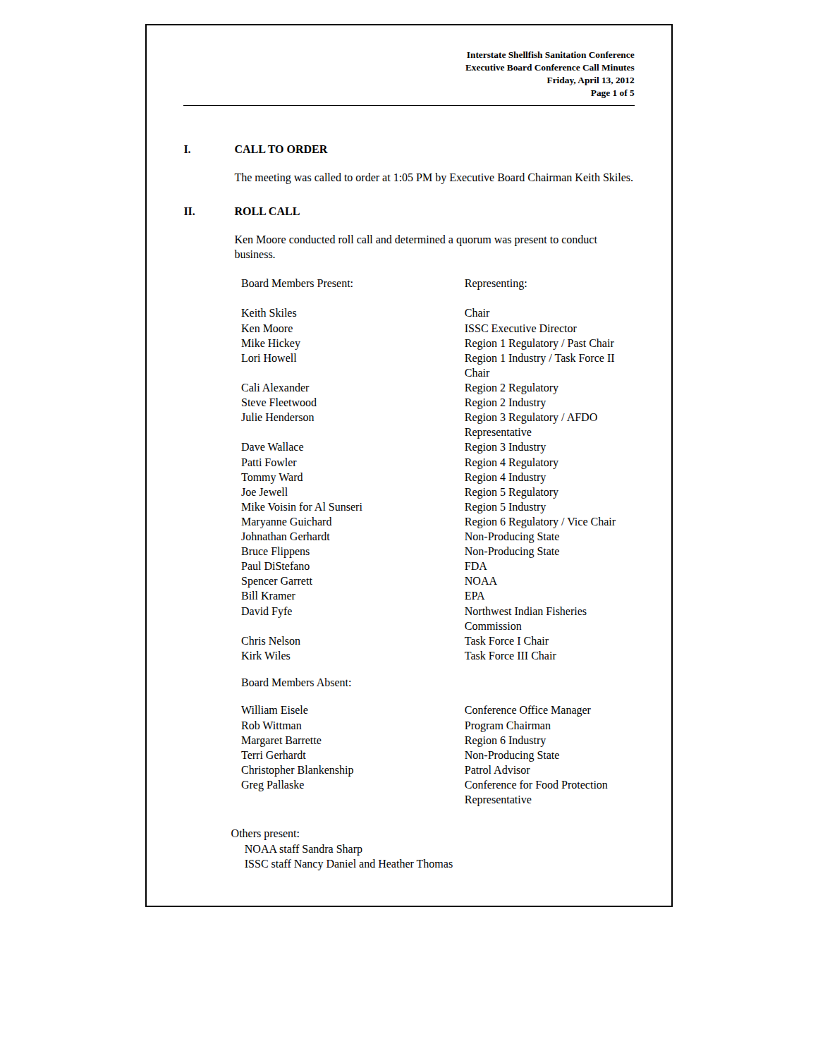Interstate Shellfish Sanitation Conference
Executive Board Conference Call Minutes
Friday, April 13, 2012
Page 1 of 5
I.
CALL TO ORDER
The meeting was called to order at 1:05 PM by Executive Board Chairman Keith Skiles.
II.
ROLL CALL
Ken Moore conducted roll call and determined a quorum was present to conduct business.
| Board Members Present: | Representing: |
| Keith Skiles | Chair |
| Ken Moore | ISSC Executive Director |
| Mike Hickey | Region 1 Regulatory / Past Chair |
| Lori Howell | Region 1 Industry / Task Force II Chair |
| Cali Alexander | Region 2 Regulatory |
| Steve Fleetwood | Region 2 Industry |
| Julie Henderson | Region 3 Regulatory / AFDO Representative |
| Dave Wallace | Region 3 Industry |
| Patti Fowler | Region 4 Regulatory |
| Tommy Ward | Region 4 Industry |
| Joe Jewell | Region 5 Regulatory |
| Mike Voisin for Al Sunseri | Region 5 Industry |
| Maryanne Guichard | Region 6 Regulatory / Vice Chair |
| Johnathan Gerhardt | Non-Producing State |
| Bruce Flippens | Non-Producing State |
| Paul DiStefano | FDA |
| Spencer Garrett | NOAA |
| Bill Kramer | EPA |
| David Fyfe | Northwest Indian Fisheries Commission |
| Chris Nelson | Task Force I Chair |
| Kirk Wiles | Task Force III Chair |
Board Members Absent:
| William Eisele | Conference Office Manager |
| Rob Wittman | Program Chairman |
| Margaret Barrette | Region 6 Industry |
| Terri Gerhardt | Non-Producing State |
| Christopher Blankenship | Patrol Advisor |
| Greg Pallaske | Conference for Food Protection Representative |
Others present:
NOAA staff Sandra Sharp
ISSC staff Nancy Daniel and Heather Thomas